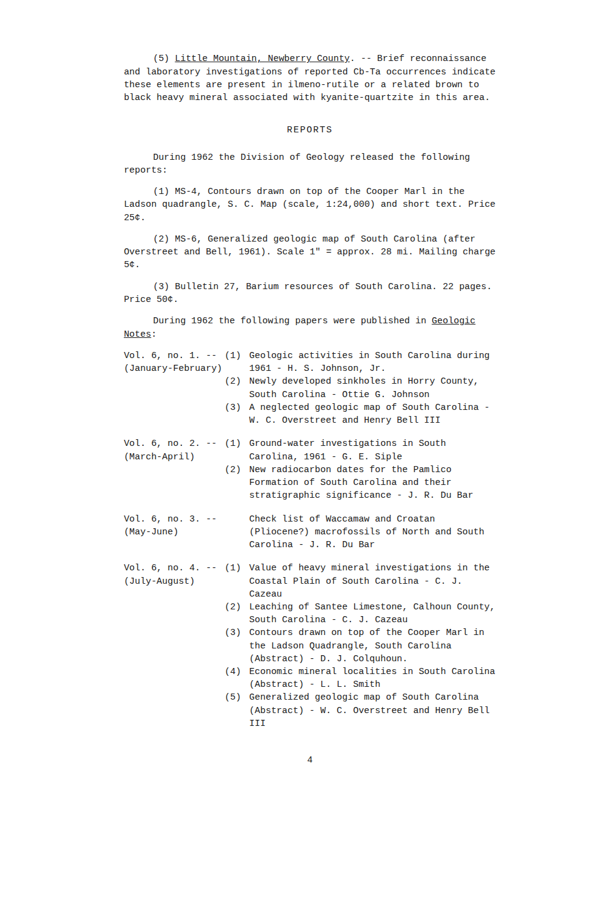(5) Little Mountain, Newberry County. -- Brief reconnaissance and laboratory investigations of reported Cb-Ta occurrences indicate these elements are present in ilmeno-rutile or a related brown to black heavy mineral associated with kyanite-quartzite in this area.
REPORTS
During 1962 the Division of Geology released the following reports:
(1) MS-4, Contours drawn on top of the Cooper Marl in the Ladson quadrangle, S. C. Map (scale, 1:24,000) and short text. Price 25¢.
(2) MS-6, Generalized geologic map of South Carolina (after Overstreet and Bell, 1961). Scale 1" = approx. 28 mi. Mailing charge 5¢.
(3) Bulletin 27, Barium resources of South Carolina. 22 pages. Price 50¢.
During 1962 the following papers were published in Geologic Notes:
| Vol. 6, no. 1. -- (January-February) | (1) | Geologic activities in South Carolina during 1961 - H. S. Johnson, Jr. |
| | (2) | Newly developed sinkholes in Horry County, South Carolina - Ottie G. Johnson |
| | (3) | A neglected geologic map of South Carolina - W. C. Overstreet and Henry Bell III |
| Vol. 6, no. 2. -- (March-April) | (1) | Ground-water investigations in South Carolina, 1961 - G. E. Siple |
| | (2) | New radiocarbon dates for the Pamlico Formation of South Carolina and their stratigraphic significance - J. R. Du Bar |
| Vol. 6, no. 3. -- (May-June) | | Check list of Waccamaw and Croatan (Pliocene?) macrofossils of North and South Carolina - J. R. Du Bar |
| Vol. 6, no. 4. -- (July-August) | (1) | Value of heavy mineral investigations in the Coastal Plain of South Carolina - C. J. Cazeau |
| | (2) | Leaching of Santee Limestone, Calhoun County, South Carolina - C. J. Cazeau |
| | (3) | Contours drawn on top of the Cooper Marl in the Ladson Quadrangle, South Carolina (Abstract) - D. J. Colquhoun. |
| | (4) | Economic mineral localities in South Carolina (Abstract) - L. L. Smith |
| | (5) | Generalized geologic map of South Carolina (Abstract) - W. C. Overstreet and Henry Bell III |
4